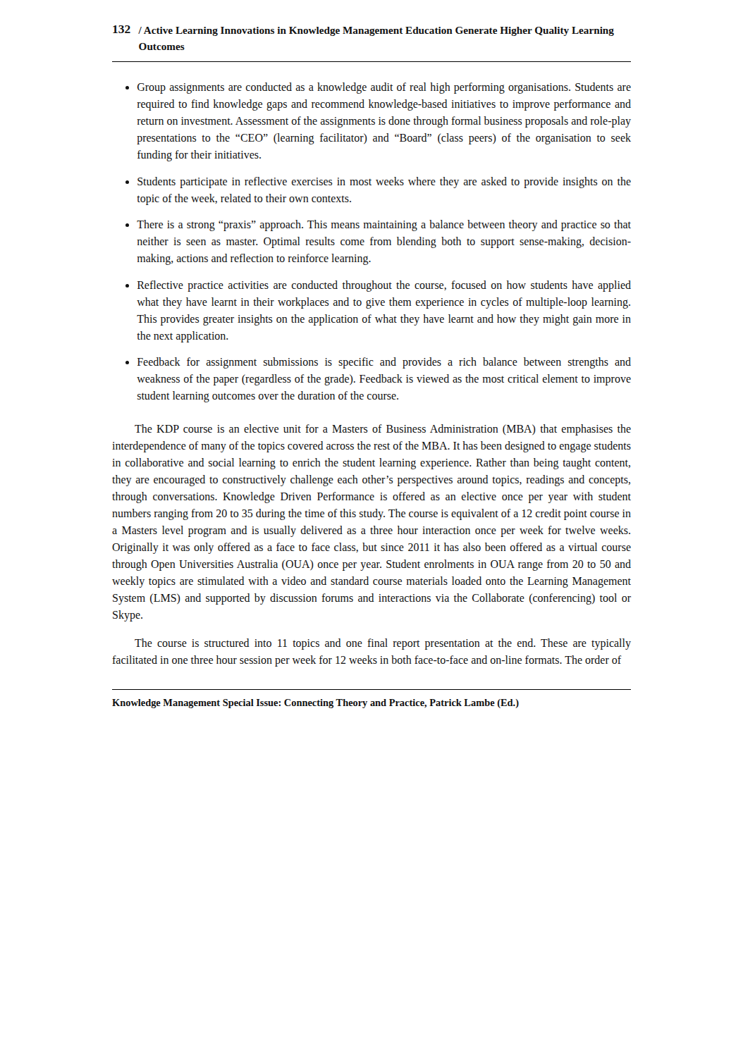132 / Active Learning Innovations in Knowledge Management Education Generate Higher Quality Learning Outcomes
Group assignments are conducted as a knowledge audit of real high performing organisations. Students are required to find knowledge gaps and recommend knowledge-based initiatives to improve performance and return on investment. Assessment of the assignments is done through formal business proposals and role-play presentations to the “CEO” (learning facilitator) and “Board” (class peers) of the organisation to seek funding for their initiatives.
Students participate in reflective exercises in most weeks where they are asked to provide insights on the topic of the week, related to their own contexts.
There is a strong “praxis” approach. This means maintaining a balance between theory and practice so that neither is seen as master. Optimal results come from blending both to support sense-making, decision-making, actions and reflection to reinforce learning.
Reflective practice activities are conducted throughout the course, focused on how students have applied what they have learnt in their workplaces and to give them experience in cycles of multiple-loop learning. This provides greater insights on the application of what they have learnt and how they might gain more in the next application.
Feedback for assignment submissions is specific and provides a rich balance between strengths and weakness of the paper (regardless of the grade). Feedback is viewed as the most critical element to improve student learning outcomes over the duration of the course.
The KDP course is an elective unit for a Masters of Business Administration (MBA) that emphasises the interdependence of many of the topics covered across the rest of the MBA. It has been designed to engage students in collaborative and social learning to enrich the student learning experience. Rather than being taught content, they are encouraged to constructively challenge each other’s perspectives around topics, readings and concepts, through conversations. Knowledge Driven Performance is offered as an elective once per year with student numbers ranging from 20 to 35 during the time of this study. The course is equivalent of a 12 credit point course in a Masters level program and is usually delivered as a three hour interaction once per week for twelve weeks. Originally it was only offered as a face to face class, but since 2011 it has also been offered as a virtual course through Open Universities Australia (OUA) once per year. Student enrolments in OUA range from 20 to 50 and weekly topics are stimulated with a video and standard course materials loaded onto the Learning Management System (LMS) and supported by discussion forums and interactions via the Collaborate (conferencing) tool or Skype.
The course is structured into 11 topics and one final report presentation at the end. These are typically facilitated in one three hour session per week for 12 weeks in both face-to-face and on-line formats. The order of
Knowledge Management Special Issue: Connecting Theory and Practice, Patrick Lambe (Ed.)